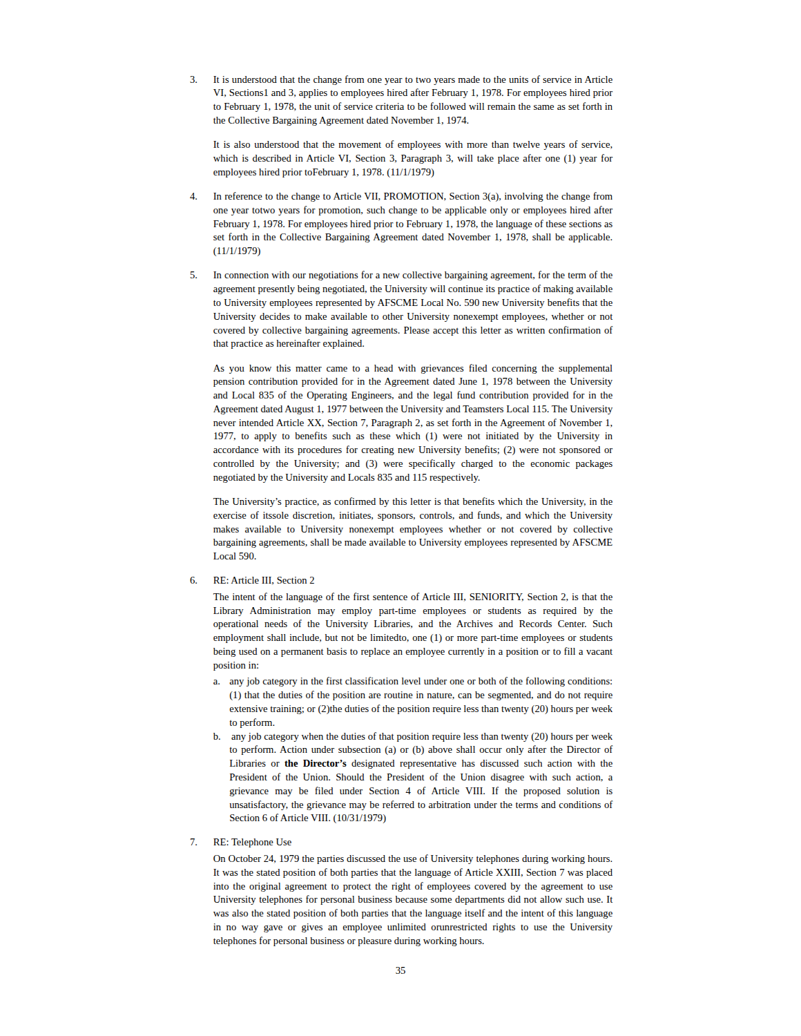3.
It is understood that the change from one year to two years made to the units of service in Article VI, Sections1 and 3, applies to employees hired after February 1, 1978. For employees hired prior to February 1, 1978, the unit of service criteria to be followed will remain the same as set forth in the Collective Bargaining Agreement dated November 1, 1974.
It is also understood that the movement of employees with more than twelve years of service, which is described in Article VI, Section 3, Paragraph 3, will take place after one (1) year for employees hired prior toFebruary 1, 1978. (11/1/1979)
4.
In reference to the change to Article VII, PROMOTION, Section 3(a), involving the change from one year totwo years for promotion, such change to be applicable only or employees hired after February 1, 1978. For employees hired prior to February 1, 1978, the language of these sections as set forth in the Collective Bargaining Agreement dated November 1, 1978, shall be applicable. (11/1/1979)
5.
In connection with our negotiations for a new collective bargaining agreement, for the term of the agreement presently being negotiated, the University will continue its practice of making available to University employees represented by AFSCME Local No. 590 new University benefits that the University decides to make available to other University nonexempt employees, whether or not covered by collective bargaining agreements. Please accept this letter as written confirmation of that practice as hereinafter explained.
As you know this matter came to a head with grievances filed concerning the supplemental pension contribution provided for in the Agreement dated June 1, 1978 between the University and Local 835 of the Operating Engineers, and the legal fund contribution provided for in the Agreement dated August 1, 1977 between the University and Teamsters Local 115. The University never intended Article XX, Section 7, Paragraph 2, as set forth in the Agreement of November 1, 1977, to apply to benefits such as these which (1) were not initiated by the University in accordance with its procedures for creating new University benefits; (2) were not sponsored or controlled by the University; and (3) were specifically charged to the economic packages negotiated by the University and Locals 835 and 115 respectively.
The University’s practice, as confirmed by this letter is that benefits which the University, in the exercise of itssole discretion, initiates, sponsors, controls, and funds, and which the University makes available to University nonexempt employees whether or not covered by collective bargaining agreements, shall be made available to University employees represented by AFSCME Local 590.
6.
RE: Article III, Section 2
The intent of the language of the first sentence of Article III, SENIORITY, Section 2, is that the Library Administration may employ part-time employees or students as required by the operational needs of the University Libraries, and the Archives and Records Center. Such employment shall include, but not be limitedto, one (1) or more part-time employees or students being used on a permanent basis to replace an employee currently in a position or to fill a vacant position in:
a.
any job category in the first classification level under one or both of the following conditions: (1) that the duties of the position are routine in nature, can be segmented, and do not require extensive training; or (2)the duties of the position require less than twenty (20) hours per week to perform.
b. any job category when the duties of that position require less than twenty (20) hours per week to perform. Action under subsection (a) or (b) above shall occur only after the Director of Libraries or the Director’s designated representative has discussed such action with the President of the Union. Should the President of the Union disagree with such action, a grievance may be filed under Section 4 of Article VIII. If the proposed solution is unsatisfactory, the grievance may be referred to arbitration under the terms and conditions of Section 6 of Article VIII. (10/31/1979)
7.
RE: Telephone Use
On October 24, 1979 the parties discussed the use of University telephones during working hours. It was the stated position of both parties that the language of Article XXIII, Section 7 was placed into the original agreement to protect the right of employees covered by the agreement to use University telephones for personal business because some departments did not allow such use. It was also the stated position of both parties that the language itself and the intent of this language in no way gave or gives an employee unlimited orunrestricted rights to use the University telephones for personal business or pleasure during working hours.
35